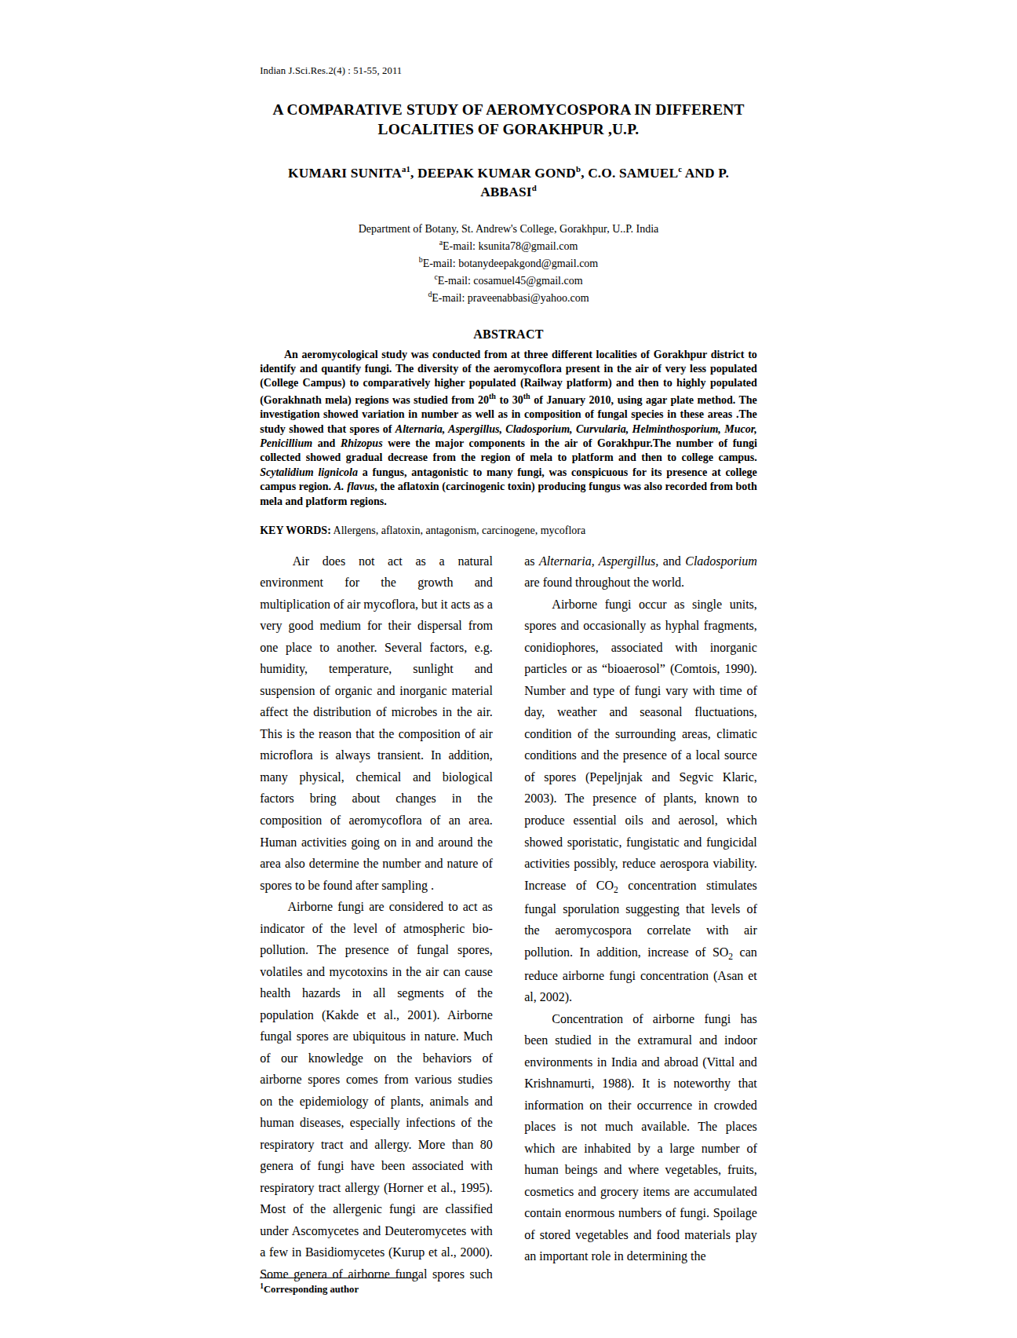Indian J.Sci.Res.2(4) : 51-55, 2011
A Comparative Study of Aeromycospora in Different Localities of Gorakhpur ,U.P.
KUMARI SUNITAa1, DEEPAK KUMAR GONDb, C.O. SAMUELc AND P. ABBASId
Department of Botany, St. Andrew's College, Gorakhpur, U..P. India
aE-mail: ksunita78@gmail.com
bE-mail: botanydeepakgond@gmail.com
cE-mail: cosamuel45@gmail.com
dE-mail: praveenabbasi@yahoo.com
ABSTRACT
An aeromycological study was conducted from at three different localities of Gorakhpur district to identify and quantify fungi. The diversity of the aeromycoflora present in the air of very less populated (College Campus) to comparatively higher populated (Railway platform) and then to highly populated (Gorakhnath mela) regions was studied from 20th to 30th of January 2010, using agar plate method. The investigation showed variation in number as well as in composition of fungal species in these areas .The study showed that spores of Alternaria, Aspergillus, Cladosporium, Curvularia, Helminthosporium, Mucor, Penicillium and Rhizopus were the major components in the air of Gorakhpur.The number of fungi collected showed gradual decrease from the region of mela to platform and then to college campus. Scytalidium lignicola a fungus, antagonistic to many fungi, was conspicuous for its presence at college campus region. A. flavus, the aflatoxin (carcinogenic toxin) producing fungus was also recorded from both mela and platform regions.
KEY WORDS: Allergens, aflatoxin, antagonism, carcinogene, mycoflora
Air does not act as a natural environment for the growth and multiplication of air mycoflora, but it acts as a very good medium for their dispersal from one place to another. Several factors, e.g. humidity, temperature, sunlight and suspension of organic and inorganic material affect the distribution of microbes in the air. This is the reason that the composition of air microflora is always transient. In addition, many physical, chemical and biological factors bring about changes in the composition of aeromycoflora of an area. Human activities going on in and around the area also determine the number and nature of spores to be found after sampling .
Airborne fungi are considered to act as indicator of the level of atmospheric bio-pollution. The presence of fungal spores, volatiles and mycotoxins in the air can cause health hazards in all segments of the population (Kakde et al., 2001). Airborne fungal spores are ubiquitous in nature. Much of our knowledge on the behaviors of airborne spores comes from various studies on the epidemiology of plants, animals and human diseases, especially infections of the respiratory tract and allergy. More than 80 genera of fungi have been associated with respiratory tract allergy (Horner et al., 1995). Most of the allergenic fungi are classified under Ascomycetes and Deuteromycetes with a few in Basidiomycetes (Kurup et al., 2000). Some genera of airborne fungal spores such as Alternaria, Aspergillus, and Cladosporium are found throughout the world.
Airborne fungi occur as single units, spores and occasionally as hyphal fragments, conidiophores, associated with inorganic particles or as “bioaerosol” (Comtois, 1990). Number and type of fungi vary with time of day, weather and seasonal fluctuations, condition of the surrounding areas, climatic conditions and the presence of a local source of spores (Pepeljnjak and Segvic Klaric, 2003). The presence of plants, known to produce essential oils and aerosol, which showed sporistatic, fungistatic and fungicidal activities possibly, reduce aerospora viability. Increase of CO2 concentration stimulates fungal sporulation suggesting that levels of the aeromycospora correlate with air pollution. In addition, increase of SO2 can reduce airborne fungi concentration (Asan et al, 2002).
Concentration of airborne fungi has been studied in the extramural and indoor environments in India and abroad (Vittal and Krishnamurti, 1988). It is noteworthy that information on their occurrence in crowded places is not much available. The places which are inhabited by a large number of human beings and where vegetables, fruits, cosmetics and grocery items are accumulated contain enormous numbers of fungi. Spoilage of stored vegetables and food materials play an important role in determining the
1Corresponding author